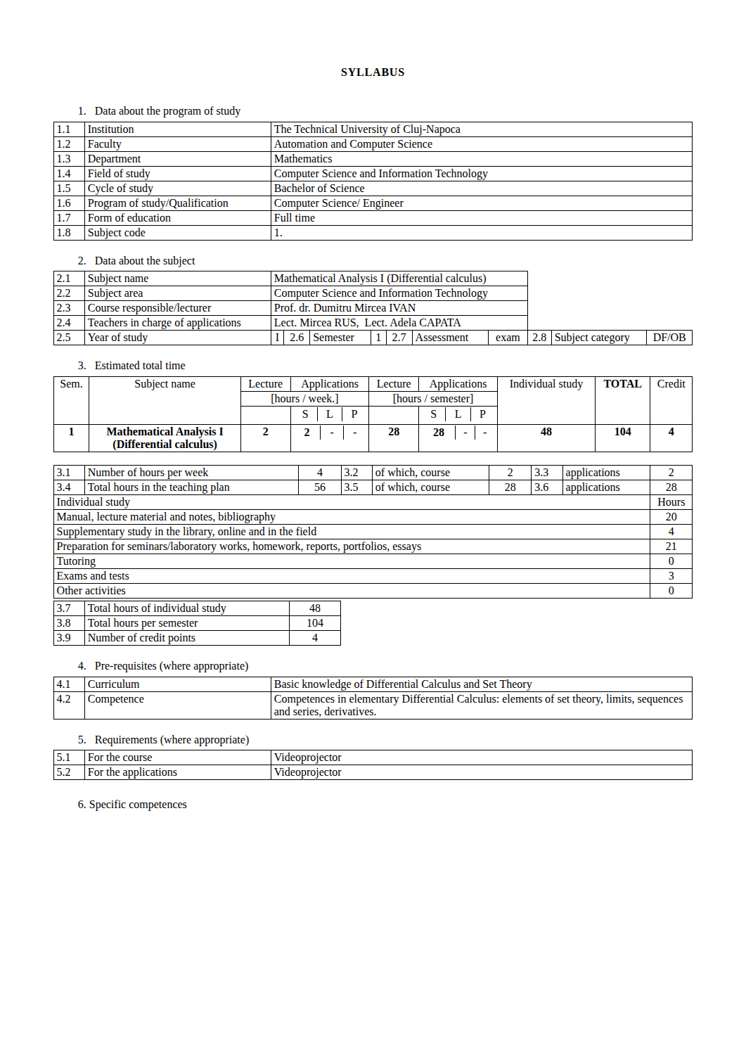SYLLABUS
Data about the program of study
| 1.1 | Institution | The Technical University of Cluj-Napoca |
| 1.2 | Faculty | Automation and Computer Science |
| 1.3 | Department | Mathematics |
| 1.4 | Field of study | Computer Science and Information Technology |
| 1.5 | Cycle of study | Bachelor of Science |
| 1.6 | Program of study/Qualification | Computer Science/ Engineer |
| 1.7 | Form of education | Full time |
| 1.8 | Subject code | 1. |
Data about the subject
| 2.1 | Subject name | Mathematical Analysis I (Differential calculus) |
| 2.2 | Subject area | Computer Science and Information Technology |
| 2.3 | Course responsible/lecturer | Prof. dr. Dumitru Mircea IVAN |
| 2.4 | Teachers in charge of applications | Lect. Mircea RUS, Lect. Adela CAPATA |
| 2.5 | Year of study | I | 2.6 | Semester | 1 | 2.7 | Assessment | exam | 2.8 | Subject category | DF/OB |
Estimated total time
| Sem. | Subject name | Lecture | Applications | Lecture | Applications | Individual study | TOTAL | Credit |
| [hours / week.] | [hours / semester] |
| | / S / L / P / | | / S / L / P / |
| 1 | Mathematical Analysis I (Differential calculus) | 2 | / 2 / - / - / | 28 | / 28 / - / - / | 48 | 104 | 4 |
| 3.1 | Number of hours per week | 4 | 3.2 | of which, course | 2 | 3.3 | applications | 2 |
| 3.4 | Total hours in the teaching plan | 56 | 3.5 | of which, course | 28 | 3.6 | applications | 28 |
| Individual study | Hours |
| Manual, lecture material and notes, bibliography | 20 |
| Supplementary study in the library, online and in the field | 4 |
| Preparation for seminars/laboratory works, homework, reports, portfolios, essays | 21 |
| Tutoring | 0 |
| Exams and tests | 3 |
| Other activities | 0 |
| 3.7 | Total hours of individual study | 48 |
| 3.8 | Total hours per semester | 104 |
| 3.9 | Number of credit points | 4 |
Pre-requisites (where appropriate)
| 4.1 | Curriculum | Basic knowledge of Differential Calculus and Set Theory |
| 4.2 | Competence | Competences in elementary Differential Calculus: elements of set theory, limits, sequences and series, derivatives. |
Requirements (where appropriate)
| 5.1 | For the course | Videoprojector |
| 5.2 | For the applications | Videoprojector |
6. Specific competences